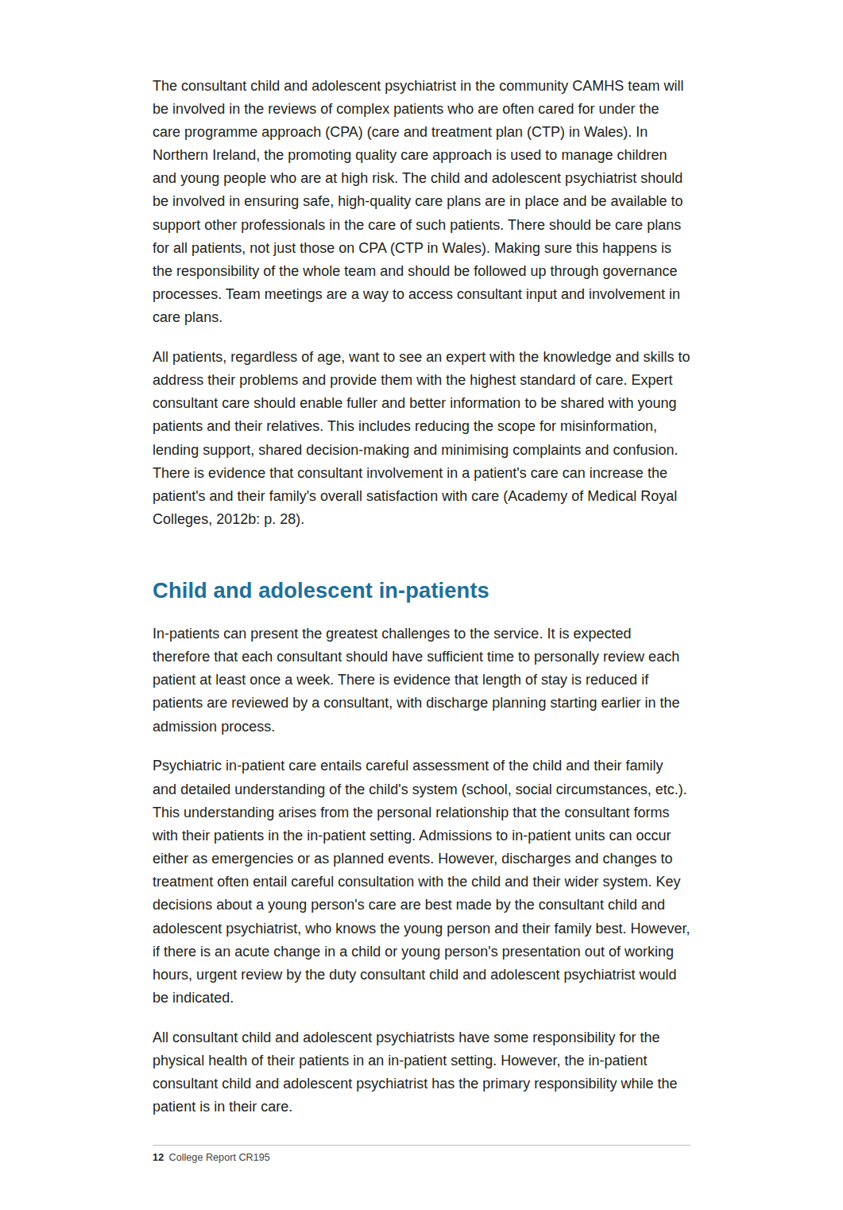The consultant child and adolescent psychiatrist in the community CAMHS team will be involved in the reviews of complex patients who are often cared for under the care programme approach (CPA) (care and treatment plan (CTP) in Wales). In Northern Ireland, the promoting quality care approach is used to manage children and young people who are at high risk. The child and adolescent psychiatrist should be involved in ensuring safe, high-quality care plans are in place and be available to support other professionals in the care of such patients. There should be care plans for all patients, not just those on CPA (CTP in Wales). Making sure this happens is the responsibility of the whole team and should be followed up through governance processes. Team meetings are a way to access consultant input and involvement in care plans.
All patients, regardless of age, want to see an expert with the knowledge and skills to address their problems and provide them with the highest standard of care. Expert consultant care should enable fuller and better information to be shared with young patients and their relatives. This includes reducing the scope for misinformation, lending support, shared decision-making and minimising complaints and confusion. There is evidence that consultant involvement in a patient's care can increase the patient's and their family's overall satisfaction with care (Academy of Medical Royal Colleges, 2012b: p. 28).
Child and adolescent in-patients
In-patients can present the greatest challenges to the service. It is expected therefore that each consultant should have sufficient time to personally review each patient at least once a week. There is evidence that length of stay is reduced if patients are reviewed by a consultant, with discharge planning starting earlier in the admission process.
Psychiatric in-patient care entails careful assessment of the child and their family and detailed understanding of the child's system (school, social circumstances, etc.). This understanding arises from the personal relationship that the consultant forms with their patients in the in-patient setting. Admissions to in-patient units can occur either as emergencies or as planned events. However, discharges and changes to treatment often entail careful consultation with the child and their wider system. Key decisions about a young person's care are best made by the consultant child and adolescent psychiatrist, who knows the young person and their family best. However, if there is an acute change in a child or young person's presentation out of working hours, urgent review by the duty consultant child and adolescent psychiatrist would be indicated.
All consultant child and adolescent psychiatrists have some responsibility for the physical health of their patients in an in-patient setting. However, the in-patient consultant child and adolescent psychiatrist has the primary responsibility while the patient is in their care.
12 College Report CR195